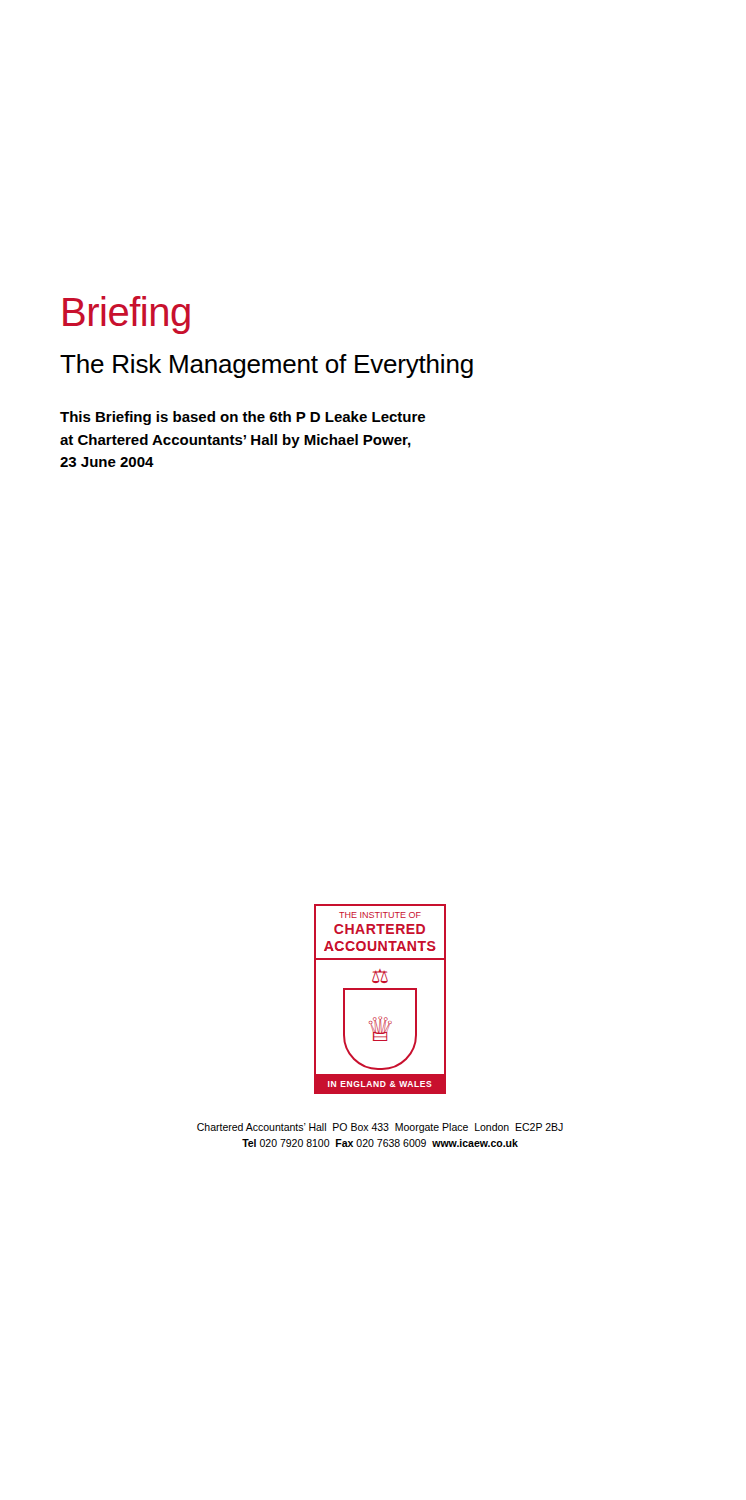Briefing
The Risk Management of Everything
This Briefing is based on the 6th P D Leake Lecture
at Chartered Accountants’ Hall by Michael Power,
23 June 2004
THE INSTITUTE OF CHARTERED ACCOUNTANTS
⚖
♕
IN ENGLAND & WALES
Chartered Accountants’ Hall PO Box 433 Moorgate Place London EC2P 2BJ
Tel 020 7920 8100 Fax 020 7638 6009 www.icaew.co.uk